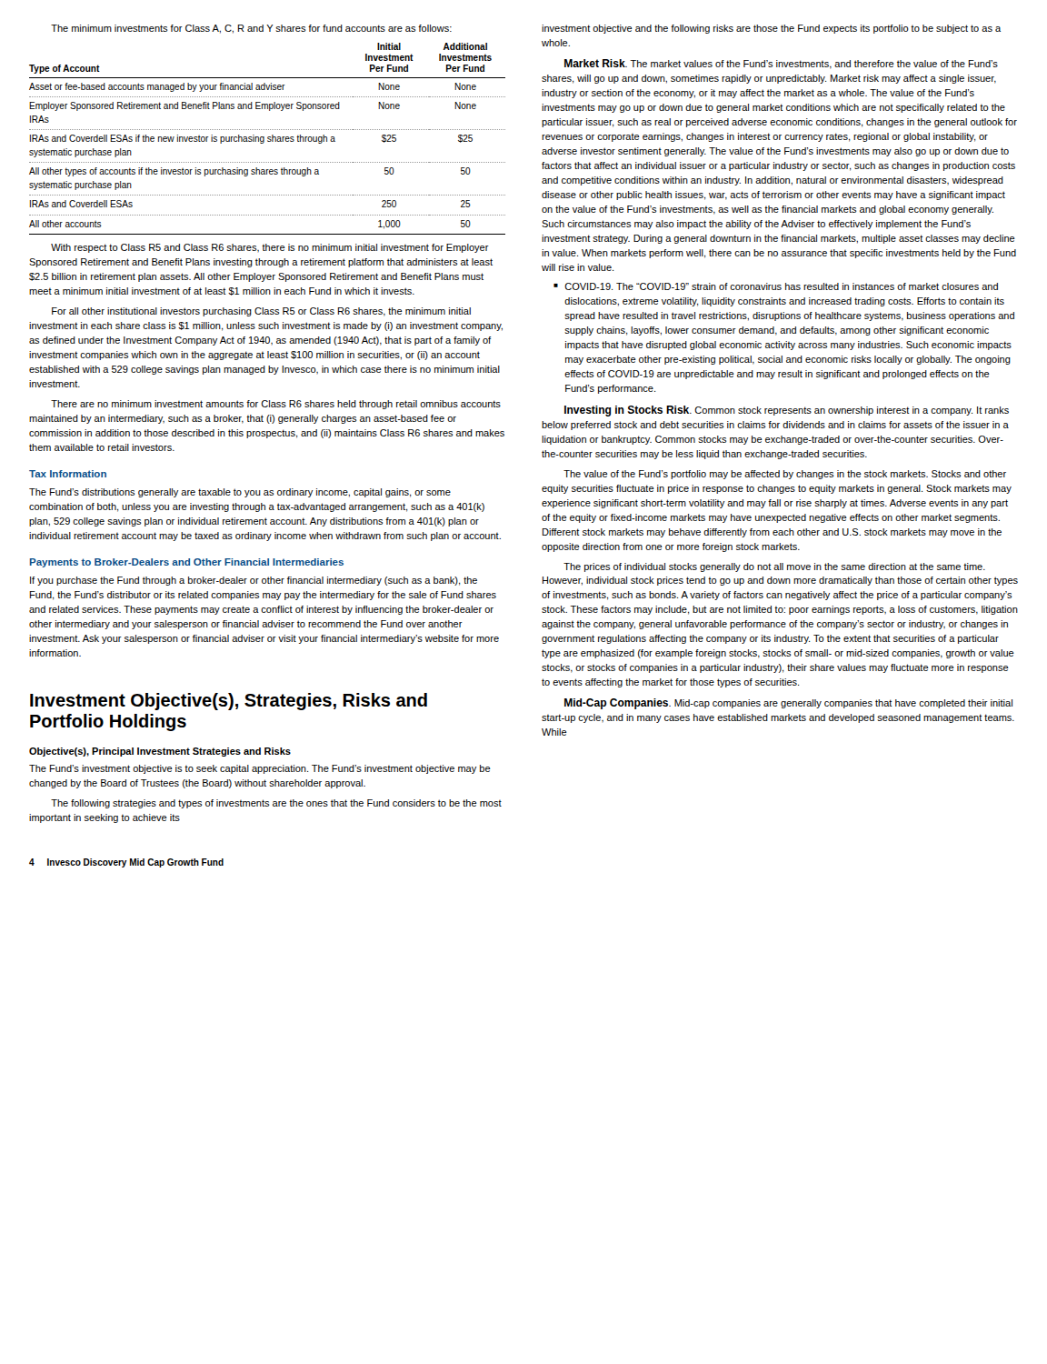The minimum investments for Class A, C, R and Y shares for fund accounts are as follows:
| Type of Account | Initial Investment Per Fund | Additional Investments Per Fund |
| --- | --- | --- |
| Asset or fee-based accounts managed by your financial adviser | None | None |
| Employer Sponsored Retirement and Benefit Plans and Employer Sponsored IRAs | None | None |
| IRAs and Coverdell ESAs if the new investor is purchasing shares through a systematic purchase plan | $25 | $25 |
| All other types of accounts if the investor is purchasing shares through a systematic purchase plan | 50 | 50 |
| IRAs and Coverdell ESAs | 250 | 25 |
| All other accounts | 1,000 | 50 |
With respect to Class R5 and Class R6 shares, there is no minimum initial investment for Employer Sponsored Retirement and Benefit Plans investing through a retirement platform that administers at least $2.5 billion in retirement plan assets. All other Employer Sponsored Retirement and Benefit Plans must meet a minimum initial investment of at least $1 million in each Fund in which it invests.
For all other institutional investors purchasing Class R5 or Class R6 shares, the minimum initial investment in each share class is $1 million, unless such investment is made by (i) an investment company, as defined under the Investment Company Act of 1940, as amended (1940 Act), that is part of a family of investment companies which own in the aggregate at least $100 million in securities, or (ii) an account established with a 529 college savings plan managed by Invesco, in which case there is no minimum initial investment.
There are no minimum investment amounts for Class R6 shares held through retail omnibus accounts maintained by an intermediary, such as a broker, that (i) generally charges an asset-based fee or commission in addition to those described in this prospectus, and (ii) maintains Class R6 shares and makes them available to retail investors.
Tax Information
The Fund’s distributions generally are taxable to you as ordinary income, capital gains, or some combination of both, unless you are investing through a tax-advantaged arrangement, such as a 401(k) plan, 529 college savings plan or individual retirement account. Any distributions from a 401(k) plan or individual retirement account may be taxed as ordinary income when withdrawn from such plan or account.
Payments to Broker-Dealers and Other Financial Intermediaries
If you purchase the Fund through a broker-dealer or other financial intermediary (such as a bank), the Fund, the Fund’s distributor or its related companies may pay the intermediary for the sale of Fund shares and related services. These payments may create a conflict of interest by influencing the broker-dealer or other intermediary and your salesperson or financial adviser to recommend the Fund over another investment. Ask your salesperson or financial adviser or visit your financial intermediary’s website for more information.
Investment Objective(s), Strategies, Risks and Portfolio Holdings
Objective(s), Principal Investment Strategies and Risks
The Fund’s investment objective is to seek capital appreciation. The Fund’s investment objective may be changed by the Board of Trustees (the Board) without shareholder approval.
The following strategies and types of investments are the ones that the Fund considers to be the most important in seeking to achieve its
investment objective and the following risks are those the Fund expects its portfolio to be subject to as a whole.
Market Risk. The market values of the Fund’s investments, and therefore the value of the Fund’s shares, will go up and down, sometimes rapidly or unpredictably. Market risk may affect a single issuer, industry or section of the economy, or it may affect the market as a whole. The value of the Fund’s investments may go up or down due to general market conditions which are not specifically related to the particular issuer, such as real or perceived adverse economic conditions, changes in the general outlook for revenues or corporate earnings, changes in interest or currency rates, regional or global instability, or adverse investor sentiment generally. The value of the Fund’s investments may also go up or down due to factors that affect an individual issuer or a particular industry or sector, such as changes in production costs and competitive conditions within an industry. In addition, natural or environmental disasters, widespread disease or other public health issues, war, acts of terrorism or other events may have a significant impact on the value of the Fund’s investments, as well as the financial markets and global economy generally. Such circumstances may also impact the ability of the Adviser to effectively implement the Fund’s investment strategy. During a general downturn in the financial markets, multiple asset classes may decline in value. When markets perform well, there can be no assurance that specific investments held by the Fund will rise in value.
COVID-19. The “COVID-19” strain of coronavirus has resulted in instances of market closures and dislocations, extreme volatility, liquidity constraints and increased trading costs. Efforts to contain its spread have resulted in travel restrictions, disruptions of healthcare systems, business operations and supply chains, layoffs, lower consumer demand, and defaults, among other significant economic impacts that have disrupted global economic activity across many industries. Such economic impacts may exacerbate other pre-existing political, social and economic risks locally or globally. The ongoing effects of COVID-19 are unpredictable and may result in significant and prolonged effects on the Fund’s performance.
Investing in Stocks Risk. Common stock represents an ownership interest in a company. It ranks below preferred stock and debt securities in claims for dividends and in claims for assets of the issuer in a liquidation or bankruptcy. Common stocks may be exchange-traded or over-the-counter securities. Over-the-counter securities may be less liquid than exchange-traded securities.
The value of the Fund’s portfolio may be affected by changes in the stock markets. Stocks and other equity securities fluctuate in price in response to changes to equity markets in general. Stock markets may experience significant short-term volatility and may fall or rise sharply at times. Adverse events in any part of the equity or fixed-income markets may have unexpected negative effects on other market segments. Different stock markets may behave differently from each other and U.S. stock markets may move in the opposite direction from one or more foreign stock markets.
The prices of individual stocks generally do not all move in the same direction at the same time. However, individual stock prices tend to go up and down more dramatically than those of certain other types of investments, such as bonds. A variety of factors can negatively affect the price of a particular company’s stock. These factors may include, but are not limited to: poor earnings reports, a loss of customers, litigation against the company, general unfavorable performance of the company’s sector or industry, or changes in government regulations affecting the company or its industry. To the extent that securities of a particular type are emphasized (for example foreign stocks, stocks of small- or mid-sized companies, growth or value stocks, or stocks of companies in a particular industry), their share values may fluctuate more in response to events affecting the market for those types of securities.
Mid-Cap Companies. Mid-cap companies are generally companies that have completed their initial start-up cycle, and in many cases have established markets and developed seasoned management teams. While
4 Invesco Discovery Mid Cap Growth Fund